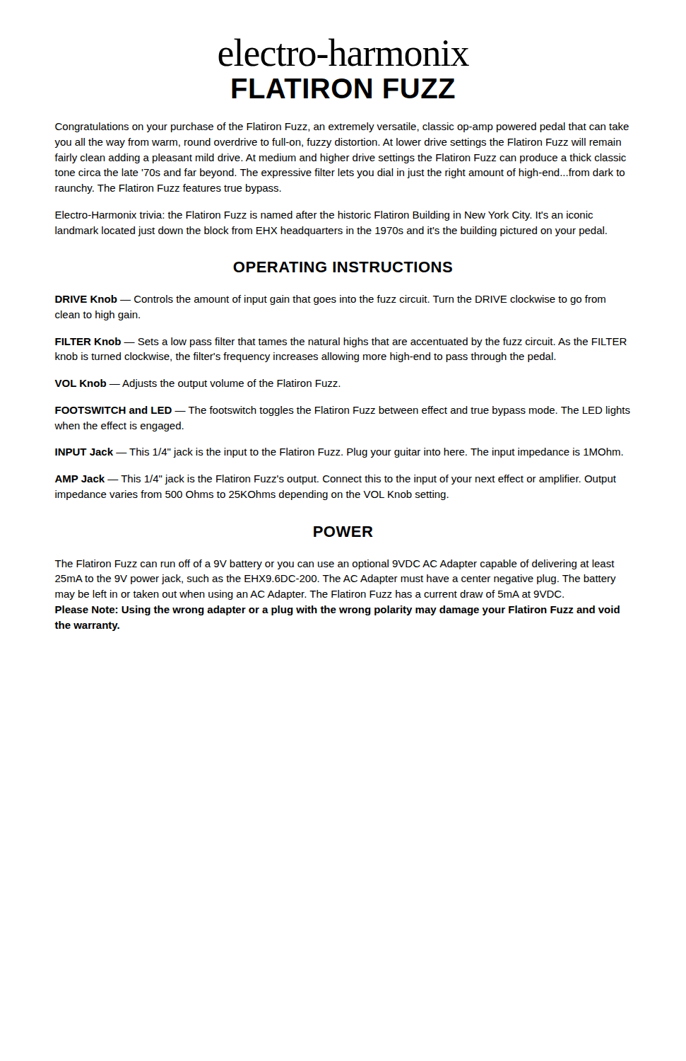electro-harmonix
FLATIRON FUZZ
Congratulations on your purchase of the Flatiron Fuzz, an extremely versatile, classic op-amp powered pedal that can take you all the way from warm, round overdrive to full-on, fuzzy distortion. At lower drive settings the Flatiron Fuzz will remain fairly clean adding a pleasant mild drive. At medium and higher drive settings the Flatiron Fuzz can produce a thick classic tone circa the late '70s and far beyond. The expressive filter lets you dial in just the right amount of high-end...from dark to raunchy. The Flatiron Fuzz features true bypass.
Electro-Harmonix trivia: the Flatiron Fuzz is named after the historic Flatiron Building in New York City. It's an iconic landmark located just down the block from EHX headquarters in the 1970s and it's the building pictured on your pedal.
OPERATING INSTRUCTIONS
DRIVE Knob — Controls the amount of input gain that goes into the fuzz circuit. Turn the DRIVE clockwise to go from clean to high gain.
FILTER Knob — Sets a low pass filter that tames the natural highs that are accentuated by the fuzz circuit. As the FILTER knob is turned clockwise, the filter's frequency increases allowing more high-end to pass through the pedal.
VOL Knob — Adjusts the output volume of the Flatiron Fuzz.
FOOTSWITCH and LED — The footswitch toggles the Flatiron Fuzz between effect and true bypass mode. The LED lights when the effect is engaged.
INPUT Jack — This 1/4" jack is the input to the Flatiron Fuzz. Plug your guitar into here. The input impedance is 1MOhm.
AMP Jack — This 1/4" jack is the Flatiron Fuzz's output. Connect this to the input of your next effect or amplifier. Output impedance varies from 500 Ohms to 25KOhms depending on the VOL Knob setting.
POWER
The Flatiron Fuzz can run off of a 9V battery or you can use an optional 9VDC AC Adapter capable of delivering at least 25mA to the 9V power jack, such as the EHX9.6DC-200. The AC Adapter must have a center negative plug. The battery may be left in or taken out when using an AC Adapter. The Flatiron Fuzz has a current draw of 5mA at 9VDC.
Please Note: Using the wrong adapter or a plug with the wrong polarity may damage your Flatiron Fuzz and void the warranty.